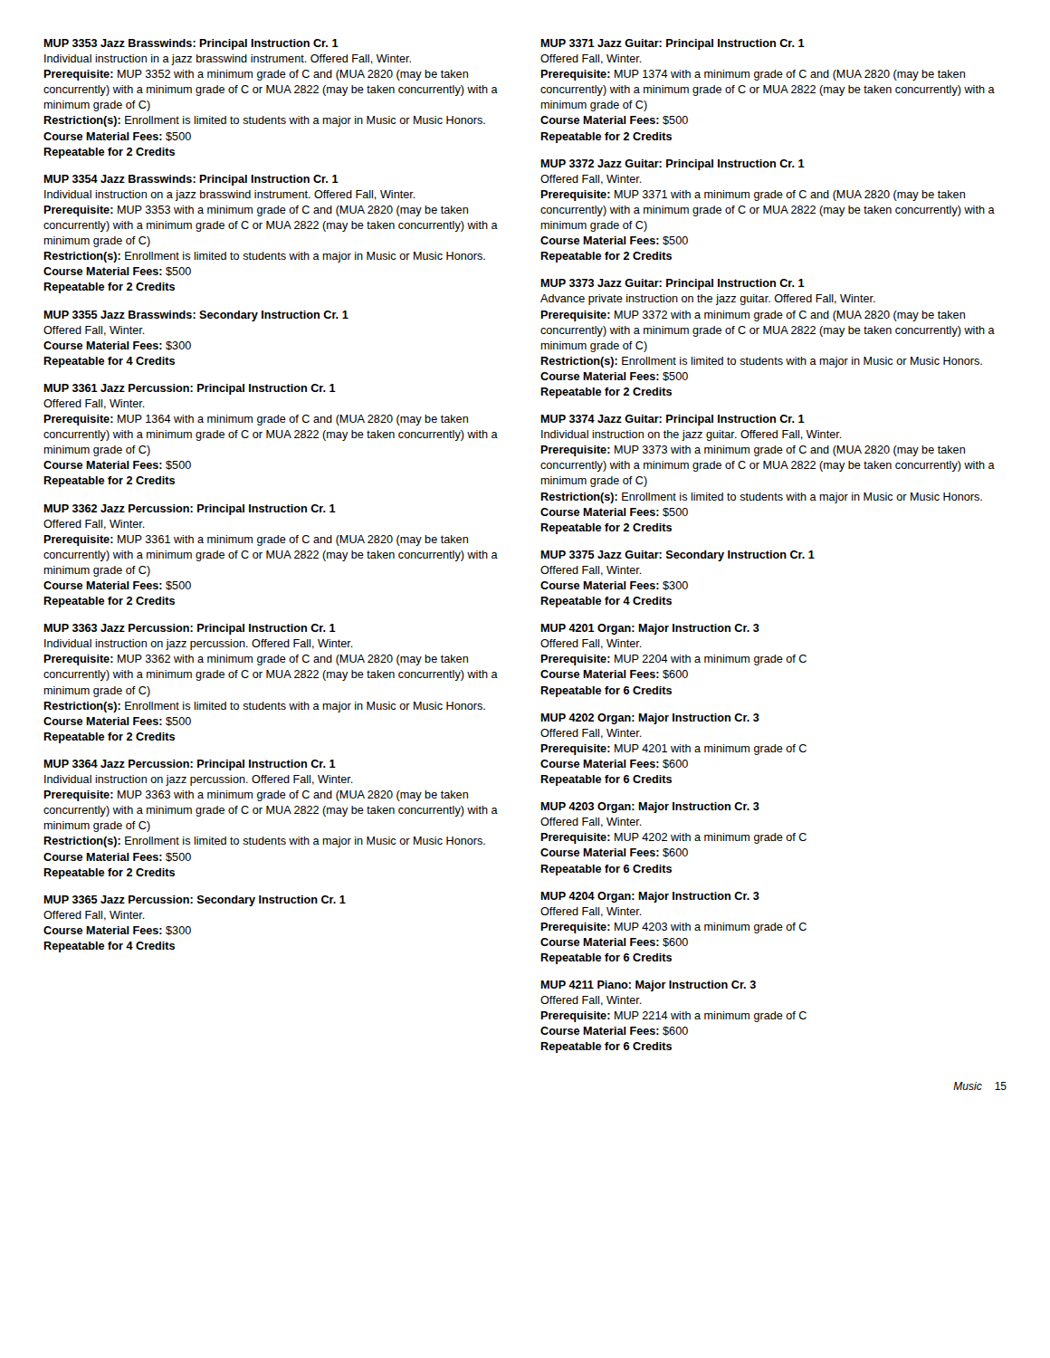MUP 3353 Jazz Brasswinds: Principal Instruction Cr. 1
Individual instruction in a jazz brasswind instrument. Offered Fall, Winter.
Prerequisite: MUP 3352 with a minimum grade of C and (MUA 2820 (may be taken concurrently) with a minimum grade of C or MUA 2822 (may be taken concurrently) with a minimum grade of C)
Restriction(s): Enrollment is limited to students with a major in Music or Music Honors.
Course Material Fees: $500
Repeatable for 2 Credits
MUP 3354 Jazz Brasswinds: Principal Instruction Cr. 1
Individual instruction on a jazz brasswind instrument. Offered Fall, Winter.
Prerequisite: MUP 3353 with a minimum grade of C and (MUA 2820 (may be taken concurrently) with a minimum grade of C or MUA 2822 (may be taken concurrently) with a minimum grade of C)
Restriction(s): Enrollment is limited to students with a major in Music or Music Honors.
Course Material Fees: $500
Repeatable for 2 Credits
MUP 3355 Jazz Brasswinds: Secondary Instruction Cr. 1
Offered Fall, Winter.
Course Material Fees: $300
Repeatable for 4 Credits
MUP 3361 Jazz Percussion: Principal Instruction Cr. 1
Offered Fall, Winter.
Prerequisite: MUP 1364 with a minimum grade of C and (MUA 2820 (may be taken concurrently) with a minimum grade of C or MUA 2822 (may be taken concurrently) with a minimum grade of C)
Course Material Fees: $500
Repeatable for 2 Credits
MUP 3362 Jazz Percussion: Principal Instruction Cr. 1
Offered Fall, Winter.
Prerequisite: MUP 3361 with a minimum grade of C and (MUA 2820 (may be taken concurrently) with a minimum grade of C or MUA 2822 (may be taken concurrently) with a minimum grade of C)
Course Material Fees: $500
Repeatable for 2 Credits
MUP 3363 Jazz Percussion: Principal Instruction Cr. 1
Individual instruction on jazz percussion. Offered Fall, Winter.
Prerequisite: MUP 3362 with a minimum grade of C and (MUA 2820 (may be taken concurrently) with a minimum grade of C or MUA 2822 (may be taken concurrently) with a minimum grade of C)
Restriction(s): Enrollment is limited to students with a major in Music or Music Honors.
Course Material Fees: $500
Repeatable for 2 Credits
MUP 3364 Jazz Percussion: Principal Instruction Cr. 1
Individual instruction on jazz percussion. Offered Fall, Winter.
Prerequisite: MUP 3363 with a minimum grade of C and (MUA 2820 (may be taken concurrently) with a minimum grade of C or MUA 2822 (may be taken concurrently) with a minimum grade of C)
Restriction(s): Enrollment is limited to students with a major in Music or Music Honors.
Course Material Fees: $500
Repeatable for 2 Credits
MUP 3365 Jazz Percussion: Secondary Instruction Cr. 1
Offered Fall, Winter.
Course Material Fees: $300
Repeatable for 4 Credits
MUP 3371 Jazz Guitar: Principal Instruction Cr. 1
Offered Fall, Winter.
Prerequisite: MUP 1374 with a minimum grade of C and (MUA 2820 (may be taken concurrently) with a minimum grade of C or MUA 2822 (may be taken concurrently) with a minimum grade of C)
Course Material Fees: $500
Repeatable for 2 Credits
MUP 3372 Jazz Guitar: Principal Instruction Cr. 1
Offered Fall, Winter.
Prerequisite: MUP 3371 with a minimum grade of C and (MUA 2820 (may be taken concurrently) with a minimum grade of C or MUA 2822 (may be taken concurrently) with a minimum grade of C)
Course Material Fees: $500
Repeatable for 2 Credits
MUP 3373 Jazz Guitar: Principal Instruction Cr. 1
Advance private instruction on the jazz guitar. Offered Fall, Winter.
Prerequisite: MUP 3372 with a minimum grade of C and (MUA 2820 (may be taken concurrently) with a minimum grade of C or MUA 2822 (may be taken concurrently) with a minimum grade of C)
Restriction(s): Enrollment is limited to students with a major in Music or Music Honors.
Course Material Fees: $500
Repeatable for 2 Credits
MUP 3374 Jazz Guitar: Principal Instruction Cr. 1
Individual instruction on the jazz guitar. Offered Fall, Winter.
Prerequisite: MUP 3373 with a minimum grade of C and (MUA 2820 (may be taken concurrently) with a minimum grade of C or MUA 2822 (may be taken concurrently) with a minimum grade of C)
Restriction(s): Enrollment is limited to students with a major in Music or Music Honors.
Course Material Fees: $500
Repeatable for 2 Credits
MUP 3375 Jazz Guitar: Secondary Instruction Cr. 1
Offered Fall, Winter.
Course Material Fees: $300
Repeatable for 4 Credits
MUP 4201 Organ: Major Instruction Cr. 3
Offered Fall, Winter.
Prerequisite: MUP 2204 with a minimum grade of C
Course Material Fees: $600
Repeatable for 6 Credits
MUP 4202 Organ: Major Instruction Cr. 3
Offered Fall, Winter.
Prerequisite: MUP 4201 with a minimum grade of C
Course Material Fees: $600
Repeatable for 6 Credits
MUP 4203 Organ: Major Instruction Cr. 3
Offered Fall, Winter.
Prerequisite: MUP 4202 with a minimum grade of C
Course Material Fees: $600
Repeatable for 6 Credits
MUP 4204 Organ: Major Instruction Cr. 3
Offered Fall, Winter.
Prerequisite: MUP 4203 with a minimum grade of C
Course Material Fees: $600
Repeatable for 6 Credits
MUP 4211 Piano: Major Instruction Cr. 3
Offered Fall, Winter.
Prerequisite: MUP 2214 with a minimum grade of C
Course Material Fees: $600
Repeatable for 6 Credits
Music 15